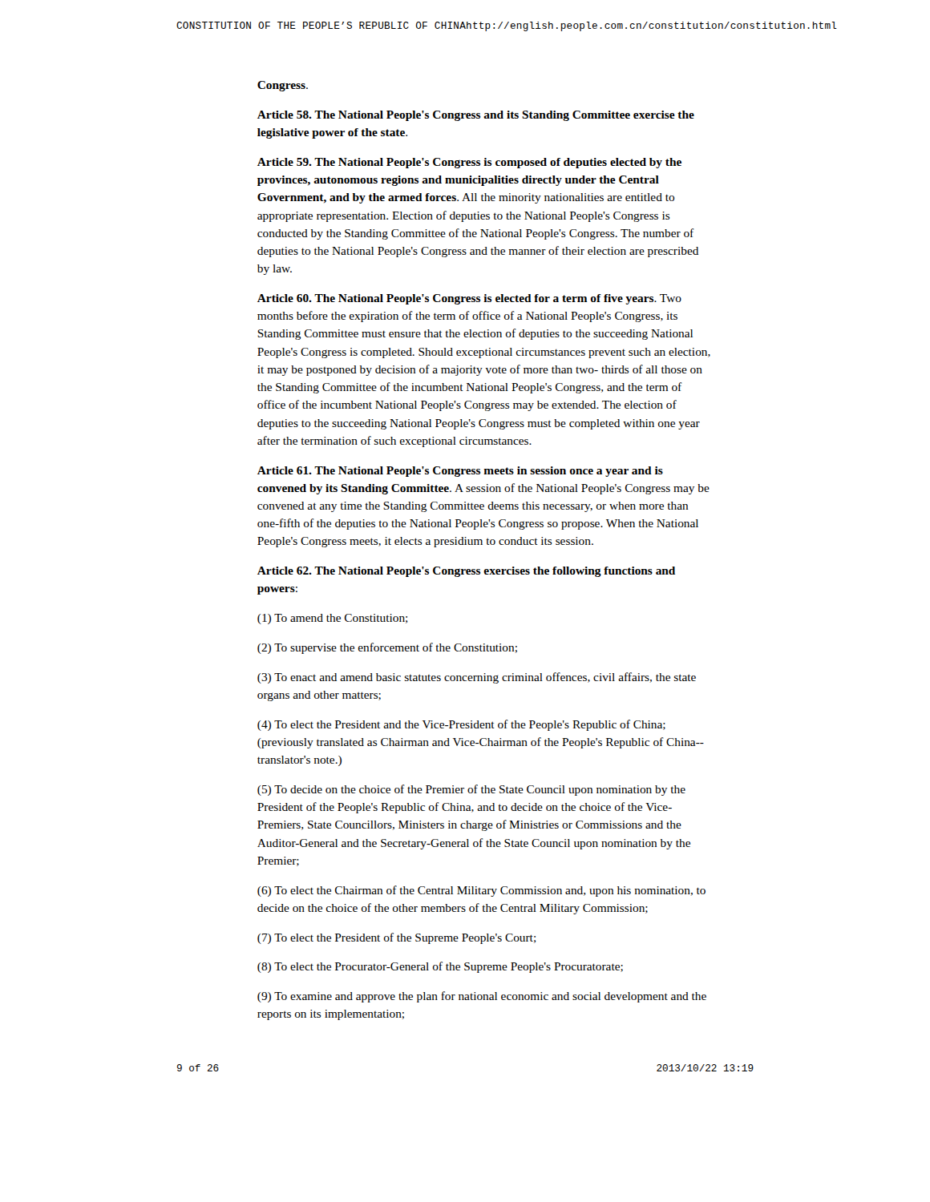CONSTITUTION OF THE PEOPLE’S REPUBLIC OF CHINA http://english.people.com.cn/constitution/constitution.html
Congress.
Article 58. The National People's Congress and its Standing Committee exercise the legislative power of the state.
Article 59. The National People's Congress is composed of deputies elected by the provinces, autonomous regions and municipalities directly under the Central Government, and by the armed forces. All the minority nationalities are entitled to appropriate representation. Election of deputies to the National People's Congress is conducted by the Standing Committee of the National People's Congress. The number of deputies to the National People's Congress and the manner of their election are prescribed by law.
Article 60. The National People's Congress is elected for a term of five years. Two months before the expiration of the term of office of a National People's Congress, its Standing Committee must ensure that the election of deputies to the succeeding National People's Congress is completed. Should exceptional circumstances prevent such an election, it may be postponed by decision of a majority vote of more than two- thirds of all those on the Standing Committee of the incumbent National People's Congress, and the term of office of the incumbent National People's Congress may be extended. The election of deputies to the succeeding National People's Congress must be completed within one year after the termination of such exceptional circumstances.
Article 61. The National People's Congress meets in session once a year and is convened by its Standing Committee. A session of the National People's Congress may be convened at any time the Standing Committee deems this necessary, or when more than one-fifth of the deputies to the National People's Congress so propose. When the National People's Congress meets, it elects a presidium to conduct its session.
Article 62. The National People's Congress exercises the following functions and powers:
(1) To amend the Constitution;
(2) To supervise the enforcement of the Constitution;
(3) To enact and amend basic statutes concerning criminal offences, civil affairs, the state organs and other matters;
(4) To elect the President and the Vice-President of the People's Republic of China; (previously translated as Chairman and Vice-Chairman of the People's Republic of China--translator's note.)
(5) To decide on the choice of the Premier of the State Council upon nomination by the President of the People's Republic of China, and to decide on the choice of the Vice-Premiers, State Councillors, Ministers in charge of Ministries or Commissions and the Auditor-General and the Secretary-General of the State Council upon nomination by the Premier;
(6) To elect the Chairman of the Central Military Commission and, upon his nomination, to decide on the choice of the other members of the Central Military Commission;
(7) To elect the President of the Supreme People's Court;
(8) To elect the Procurator-General of the Supreme People's Procuratorate;
(9) To examine and approve the plan for national economic and social development and the reports on its implementation;
9 of 26 2013/10/22 13:19